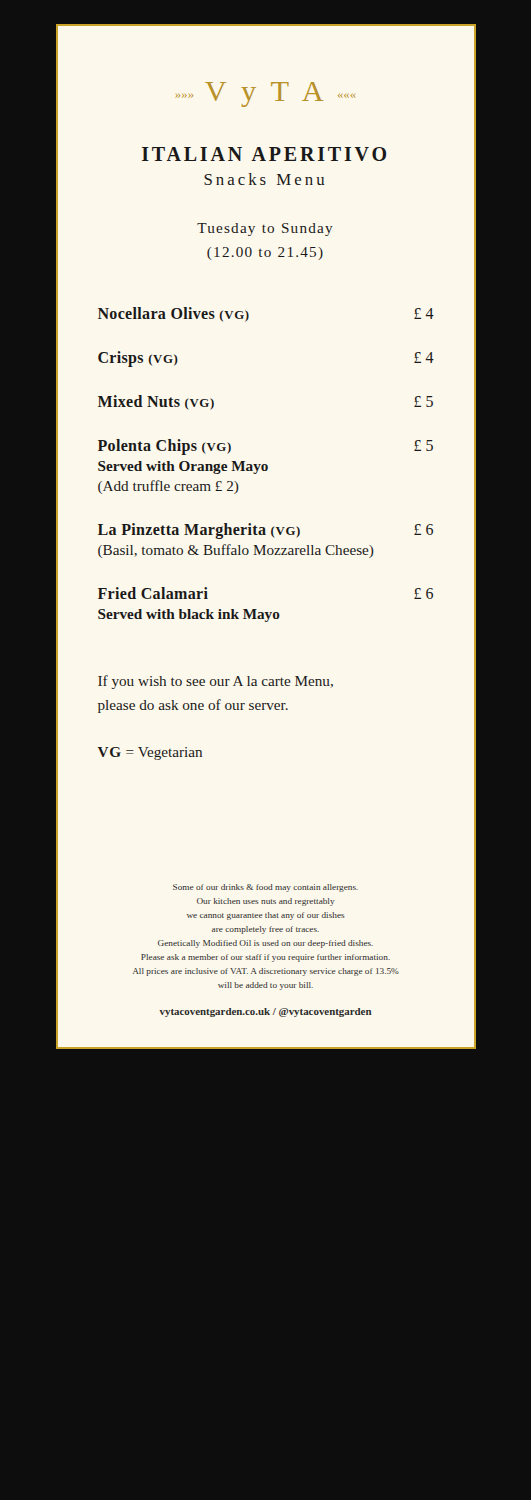»»» V y T A «««
Italian Aperitivo
Snacks Menu
Tuesday to Sunday
(12.00 to 21.45)
Nocellara Olives (VG) £ 4
Crisps (VG) £ 4
Mixed Nuts (VG) £ 5
Polenta Chips (VG) £ 5
Served with Orange Mayo
(Add truffle cream £ 2)
La Pinzetta Margherita (VG) £ 6
(Basil, tomato & Buffalo Mozzarella Cheese)
Fried Calamari £ 6
Served with black ink Mayo
If you wish to see our A la carte Menu,
please do ask one of our server.
VG = Vegetarian
Some of our drinks & food may contain allergens.
Our kitchen uses nuts and regrettably
we cannot guarantee that any of our dishes
are completely free of traces.
Genetically Modified Oil is used on our deep-fried dishes.
Please ask a member of our staff if you require further information.
All prices are inclusive of VAT. A discretionary service charge of 13.5%
will be added to your bill. vytacoventgarden.co.uk / @vytacoventgarden